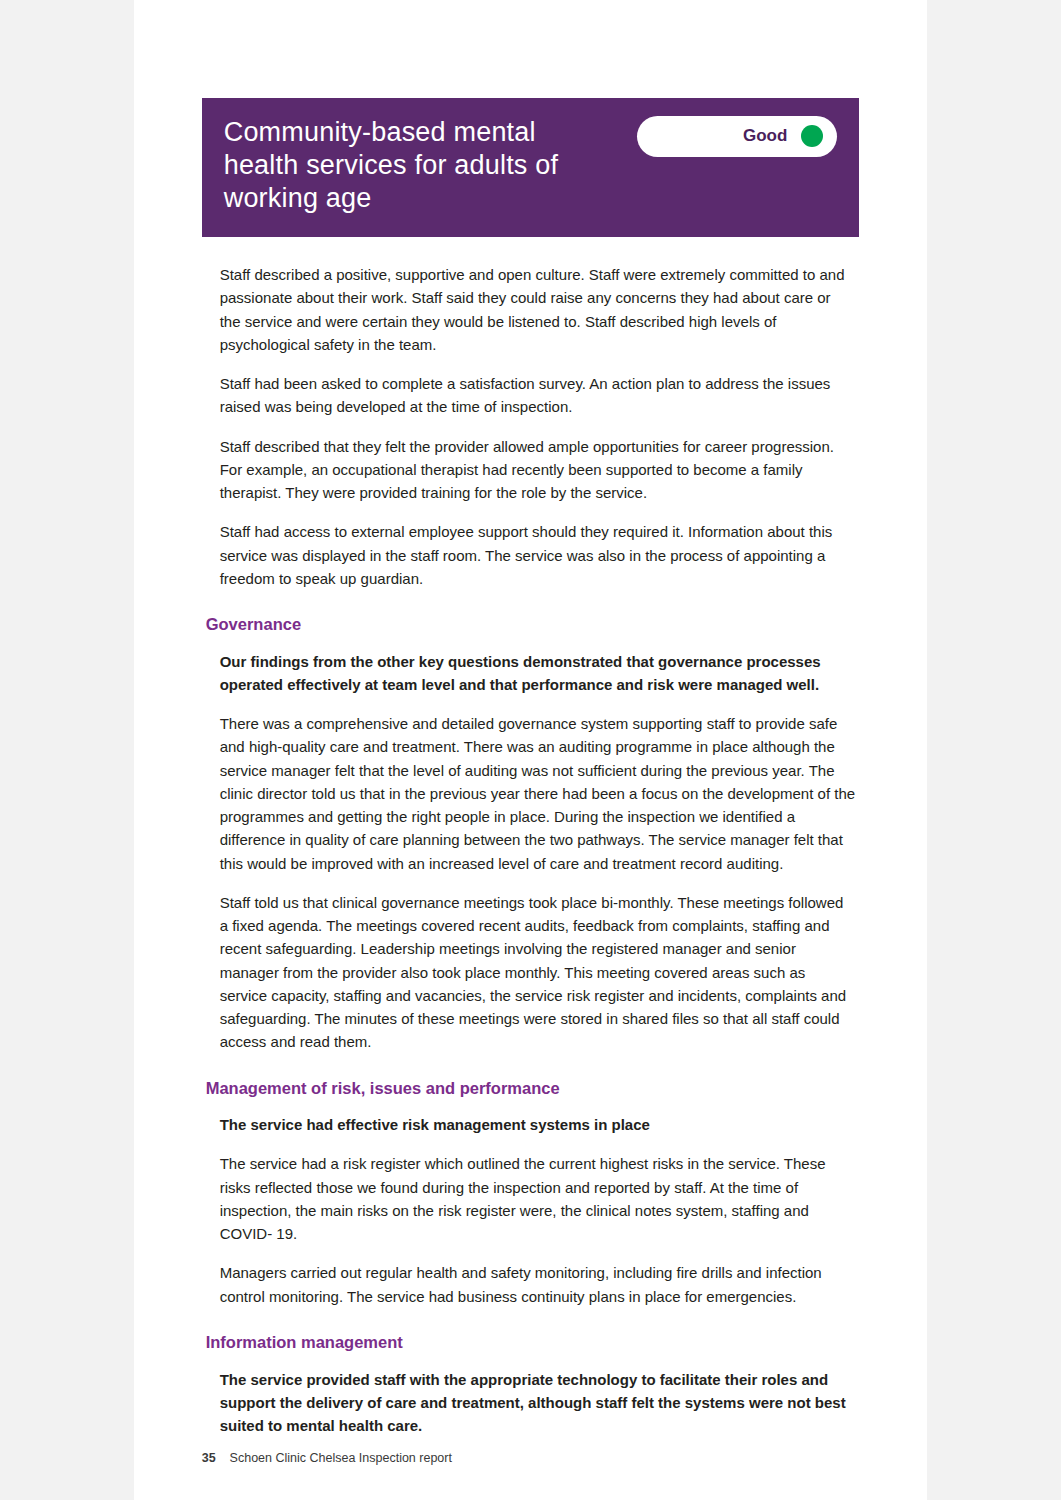Community-based mental
health services for adults of
working age
Good
Staff described a positive, supportive and open culture. Staff were extremely committed to and passionate about their work. Staff said they could raise any concerns they had about care or the service and were certain they would be listened to. Staff described high levels of psychological safety in the team.
Staff had been asked to complete a satisfaction survey. An action plan to address the issues raised was being developed at the time of inspection.
Staff described that they felt the provider allowed ample opportunities for career progression. For example, an occupational therapist had recently been supported to become a family therapist. They were provided training for the role by the service.
Staff had access to external employee support should they required it. Information about this service was displayed in the staff room. The service was also in the process of appointing a freedom to speak up guardian.
Governance
Our findings from the other key questions demonstrated that governance processes operated effectively at team level and that performance and risk were managed well.
There was a comprehensive and detailed governance system supporting staff to provide safe and high-quality care and treatment. There was an auditing programme in place although the service manager felt that the level of auditing was not sufficient during the previous year. The clinic director told us that in the previous year there had been a focus on the development of the programmes and getting the right people in place. During the inspection we identified a difference in quality of care planning between the two pathways. The service manager felt that this would be improved with an increased level of care and treatment record auditing.
Staff told us that clinical governance meetings took place bi-monthly. These meetings followed a fixed agenda. The meetings covered recent audits, feedback from complaints, staffing and recent safeguarding. Leadership meetings involving the registered manager and senior manager from the provider also took place monthly. This meeting covered areas such as service capacity, staffing and vacancies, the service risk register and incidents, complaints and safeguarding. The minutes of these meetings were stored in shared files so that all staff could access and read them.
Management of risk, issues and performance
The service had effective risk management systems in place
The service had a risk register which outlined the current highest risks in the service. These risks reflected those we found during the inspection and reported by staff. At the time of inspection, the main risks on the risk register were, the clinical notes system, staffing and COVID- 19.
Managers carried out regular health and safety monitoring, including fire drills and infection control monitoring. The service had business continuity plans in place for emergencies.
Information management
The service provided staff with the appropriate technology to facilitate their roles and support the delivery of care and treatment, although staff felt the systems were not best suited to mental health care.
35 Schoen Clinic Chelsea Inspection report